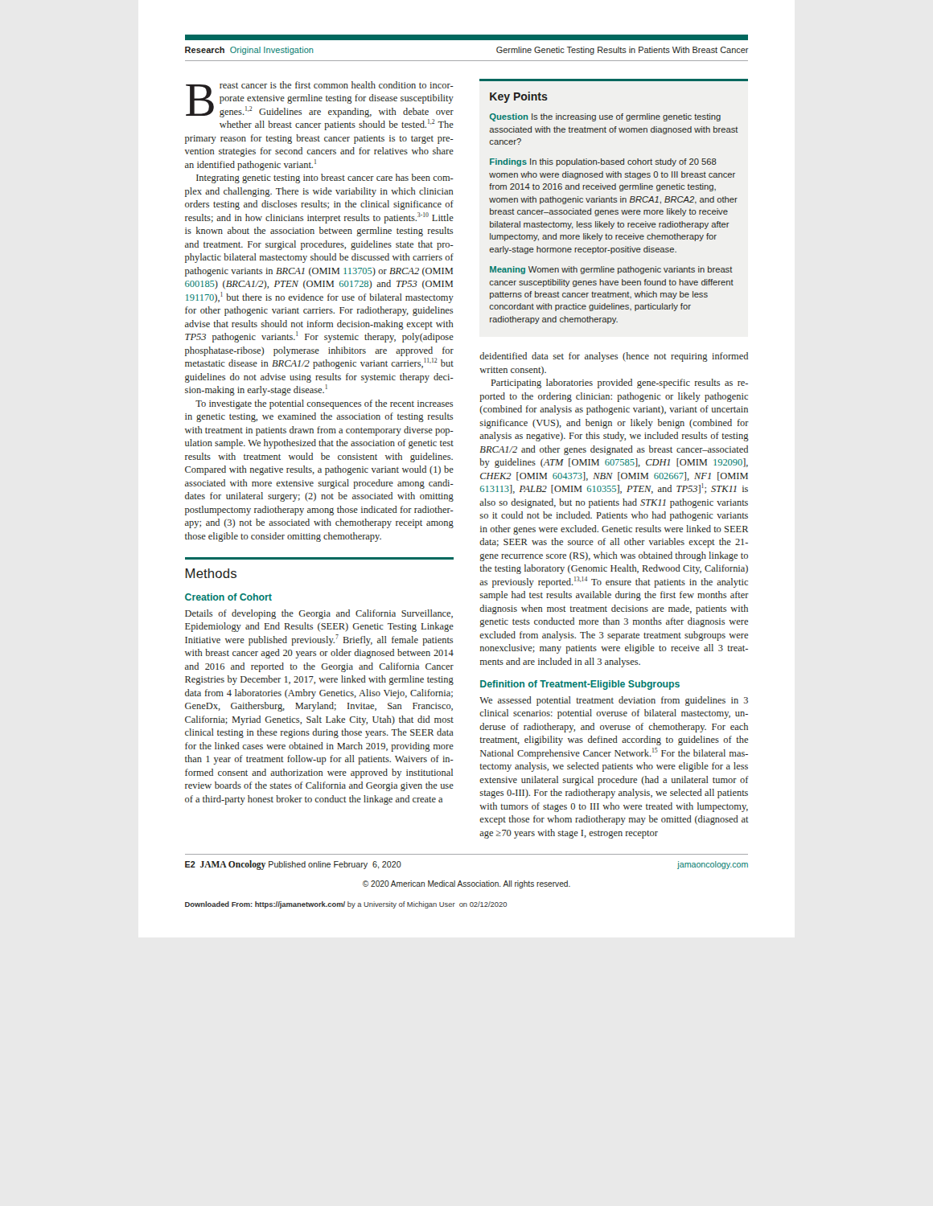Research Original Investigation
Germline Genetic Testing Results in Patients With Breast Cancer
Breast cancer is the first common health condition to incorporate extensive germline testing for disease susceptibility genes.1,2 Guidelines are expanding, with debate over whether all breast cancer patients should be tested.1,2 The primary reason for testing breast cancer patients is to target prevention strategies for second cancers and for relatives who share an identified pathogenic variant.1
Integrating genetic testing into breast cancer care has been complex and challenging. There is wide variability in which clinician orders testing and discloses results; in the clinical significance of results; and in how clinicians interpret results to patients.3-10 Little is known about the association between germline testing results and treatment. For surgical procedures, guidelines state that prophylactic bilateral mastectomy should be discussed with carriers of pathogenic variants in BRCA1 (OMIM 113705) or BRCA2 (OMIM 600185) (BRCA1/2), PTEN (OMIM 601728) and TP53 (OMIM 191170),1 but there is no evidence for use of bilateral mastectomy for other pathogenic variant carriers. For radiotherapy, guidelines advise that results should not inform decision-making except with TP53 pathogenic variants.1 For systemic therapy, poly(adipose phosphatase-ribose) polymerase inhibitors are approved for metastatic disease in BRCA1/2 pathogenic variant carriers,11,12 but guidelines do not advise using results for systemic therapy decision-making in early-stage disease.1
To investigate the potential consequences of the recent increases in genetic testing, we examined the association of testing results with treatment in patients drawn from a contemporary diverse population sample. We hypothesized that the association of genetic test results with treatment would be consistent with guidelines. Compared with negative results, a pathogenic variant would (1) be associated with more extensive surgical procedure among candidates for unilateral surgery; (2) not be associated with omitting postlumpectomy radiotherapy among those indicated for radiotherapy; and (3) not be associated with chemotherapy receipt among those eligible to consider omitting chemotherapy.
Methods
Creation of Cohort
Details of developing the Georgia and California Surveillance, Epidemiology and End Results (SEER) Genetic Testing Linkage Initiative were published previously.7 Briefly, all female patients with breast cancer aged 20 years or older diagnosed between 2014 and 2016 and reported to the Georgia and California Cancer Registries by December 1, 2017, were linked with germline testing data from 4 laboratories (Ambry Genetics, Aliso Viejo, California; GeneDx, Gaithersburg, Maryland; Invitae, San Francisco, California; Myriad Genetics, Salt Lake City, Utah) that did most clinical testing in these regions during those years. The SEER data for the linked cases were obtained in March 2019, providing more than 1 year of treatment follow-up for all patients. Waivers of informed consent and authorization were approved by institutional review boards of the states of California and Georgia given the use of a third-party honest broker to conduct the linkage and create a
Key Points
Question Is the increasing use of germline genetic testing associated with the treatment of women diagnosed with breast cancer?
Findings In this population-based cohort study of 20 568 women who were diagnosed with stages 0 to III breast cancer from 2014 to 2016 and received germline genetic testing, women with pathogenic variants in BRCA1, BRCA2, and other breast cancer–associated genes were more likely to receive bilateral mastectomy, less likely to receive radiotherapy after lumpectomy, and more likely to receive chemotherapy for early-stage hormone receptor-positive disease.
Meaning Women with germline pathogenic variants in breast cancer susceptibility genes have been found to have different patterns of breast cancer treatment, which may be less concordant with practice guidelines, particularly for radiotherapy and chemotherapy.
deidentified data set for analyses (hence not requiring informed written consent).
Participating laboratories provided gene-specific results as reported to the ordering clinician: pathogenic or likely pathogenic (combined for analysis as pathogenic variant), variant of uncertain significance (VUS), and benign or likely benign (combined for analysis as negative). For this study, we included results of testing BRCA1/2 and other genes designated as breast cancer–associated by guidelines (ATM [OMIM 607585], CDH1 [OMIM 192090], CHEK2 [OMIM 604373], NBN [OMIM 602667], NF1 [OMIM 613113], PALB2 [OMIM 610355], PTEN, and TP53]1; STK11 is also so designated, but no patients had STK11 pathogenic variants so it could not be included. Patients who had pathogenic variants in other genes were excluded. Genetic results were linked to SEER data; SEER was the source of all other variables except the 21-gene recurrence score (RS), which was obtained through linkage to the testing laboratory (Genomic Health, Redwood City, California) as previously reported.13,14 To ensure that patients in the analytic sample had test results available during the first few months after diagnosis when most treatment decisions are made, patients with genetic tests conducted more than 3 months after diagnosis were excluded from analysis. The 3 separate treatment subgroups were nonexclusive; many patients were eligible to receive all 3 treatments and are included in all 3 analyses.
Definition of Treatment-Eligible Subgroups
We assessed potential treatment deviation from guidelines in 3 clinical scenarios: potential overuse of bilateral mastectomy, underuse of radiotherapy, and overuse of chemotherapy. For each treatment, eligibility was defined according to guidelines of the National Comprehensive Cancer Network.15 For the bilateral mastectomy analysis, we selected patients who were eligible for a less extensive unilateral surgical procedure (had a unilateral tumor of stages 0-III). For the radiotherapy analysis, we selected all patients with tumors of stages 0 to III who were treated with lumpectomy, except those for whom radiotherapy may be omitted (diagnosed at age ≥70 years with stage I, estrogen receptor
E2 JAMA Oncology Published online February 6, 2020
jamaoncology.com
© 2020 American Medical Association. All rights reserved.
Downloaded From: https://jamanetwork.com/ by a University of Michigan User on 02/12/2020